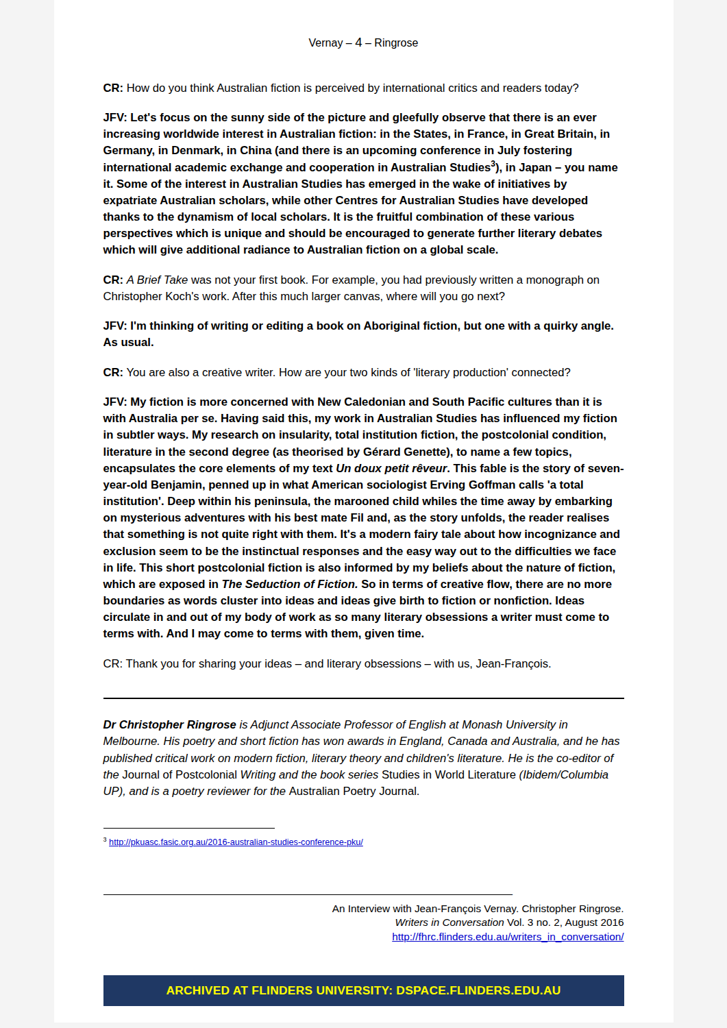Vernay – 4 – Ringrose
CR: How do you think Australian fiction is perceived by international critics and readers today?
JFV: Let's focus on the sunny side of the picture and gleefully observe that there is an ever increasing worldwide interest in Australian fiction: in the States, in France, in Great Britain, in Germany, in Denmark, in China (and there is an upcoming conference in July fostering international academic exchange and cooperation in Australian Studies3), in Japan – you name it. Some of the interest in Australian Studies has emerged in the wake of initiatives by expatriate Australian scholars, while other Centres for Australian Studies have developed thanks to the dynamism of local scholars. It is the fruitful combination of these various perspectives which is unique and should be encouraged to generate further literary debates which will give additional radiance to Australian fiction on a global scale.
CR: A Brief Take was not your first book. For example, you had previously written a monograph on Christopher Koch's work. After this much larger canvas, where will you go next?
JFV: I'm thinking of writing or editing a book on Aboriginal fiction, but one with a quirky angle. As usual.
CR: You are also a creative writer. How are your two kinds of 'literary production' connected?
JFV: My fiction is more concerned with New Caledonian and South Pacific cultures than it is with Australia per se. Having said this, my work in Australian Studies has influenced my fiction in subtler ways. My research on insularity, total institution fiction, the postcolonial condition, literature in the second degree (as theorised by Gérard Genette), to name a few topics, encapsulates the core elements of my text Un doux petit rêveur. This fable is the story of seven-year-old Benjamin, penned up in what American sociologist Erving Goffman calls 'a total institution'. Deep within his peninsula, the marooned child whiles the time away by embarking on mysterious adventures with his best mate Fil and, as the story unfolds, the reader realises that something is not quite right with them. It's a modern fairy tale about how incognizance and exclusion seem to be the instinctual responses and the easy way out to the difficulties we face in life. This short postcolonial fiction is also informed by my beliefs about the nature of fiction, which are exposed in The Seduction of Fiction. So in terms of creative flow, there are no more boundaries as words cluster into ideas and ideas give birth to fiction or nonfiction. Ideas circulate in and out of my body of work as so many literary obsessions a writer must come to terms with. And I may come to terms with them, given time.
CR: Thank you for sharing your ideas – and literary obsessions – with us, Jean-François.
Dr Christopher Ringrose is Adjunct Associate Professor of English at Monash University in Melbourne. His poetry and short fiction has won awards in England, Canada and Australia, and he has published critical work on modern fiction, literary theory and children's literature. He is the co-editor of the Journal of Postcolonial Writing and the book series Studies in World Literature (Ibidem/Columbia UP), and is a poetry reviewer for the Australian Poetry Journal.
3 http://pkuasc.fasic.org.au/2016-australian-studies-conference-pku/
______________________________________________________________________________
An Interview with Jean-François Vernay. Christopher Ringrose.
Writers in Conversation Vol. 3 no. 2, August 2016
http://fhrc.flinders.edu.au/writers_in_conversation/
ARCHIVED AT FLINDERS UNIVERSITY: DSPACE.FLINDERS.EDU.AU